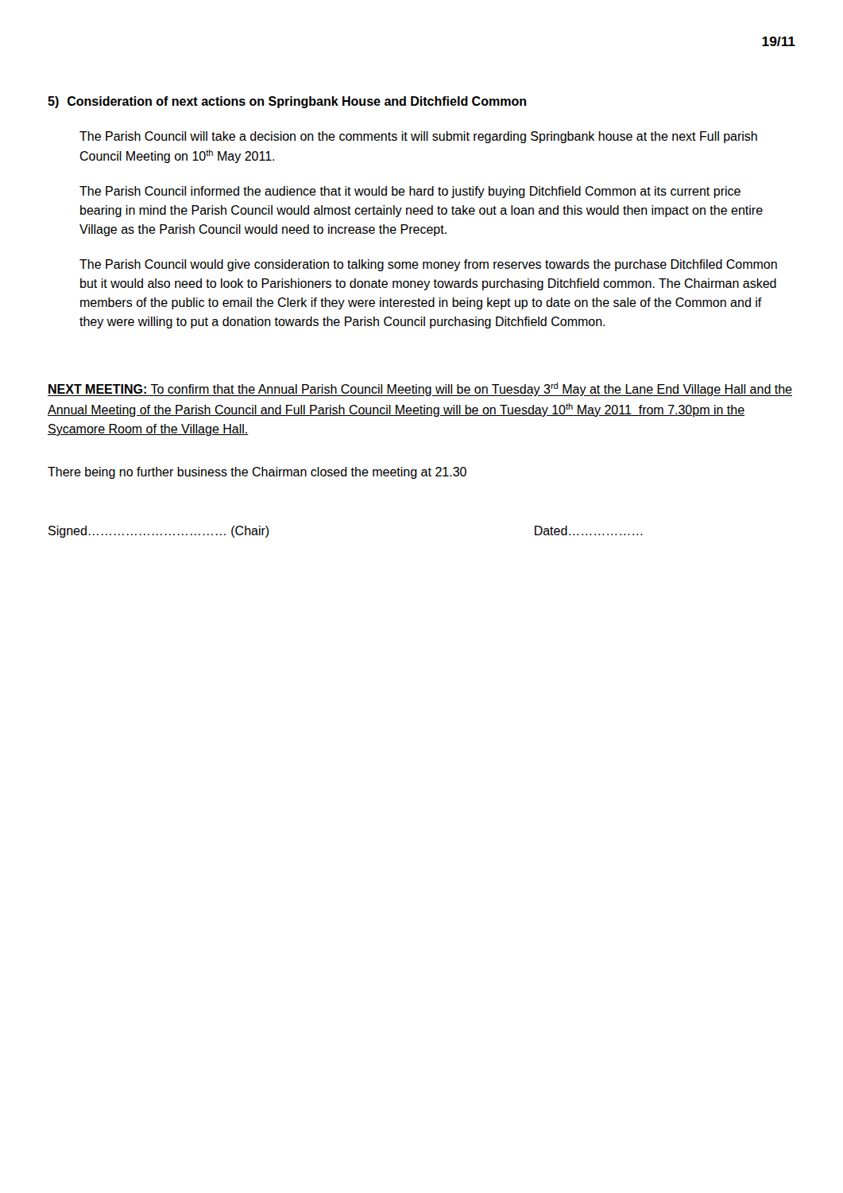19/11
5) Consideration of next actions on Springbank House and Ditchfield Common
The Parish Council will take a decision on the comments it will submit regarding Springbank house at the next Full parish Council Meeting on 10th May 2011.
The Parish Council informed the audience that it would be hard to justify buying Ditchfield Common at its current price bearing in mind the Parish Council would almost certainly need to take out a loan and this would then impact on the entire Village as the Parish Council would need to increase the Precept.
The Parish Council would give consideration to talking some money from reserves towards the purchase Ditchfiled Common but it would also need to look to Parishioners to donate money towards purchasing Ditchfield common. The Chairman asked members of the public to email the Clerk if they were interested in being kept up to date on the sale of the Common and if they were willing to put a donation towards the Parish Council purchasing Ditchfield Common.
NEXT MEETING: To confirm that the Annual Parish Council Meeting will be on Tuesday 3rd May at the Lane End Village Hall and the Annual Meeting of the Parish Council and Full Parish Council Meeting will be on Tuesday 10th May 2011 from 7.30pm in the Sycamore Room of the Village Hall.
There being no further business the Chairman closed the meeting at 21.30
Signed…………………………… (Chair)
Dated………………